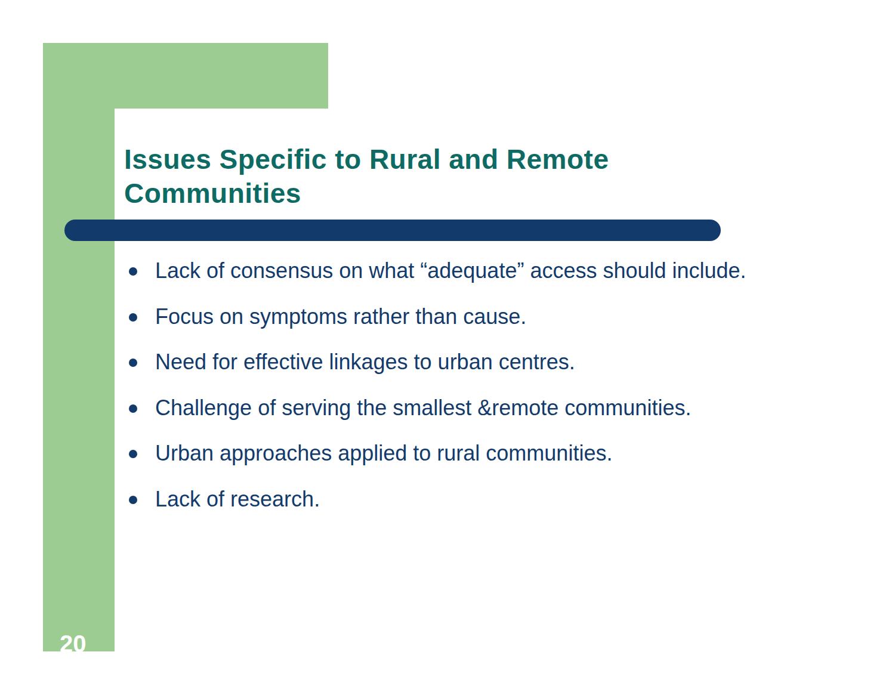Issues Specific to Rural and Remote Communities
Lack of consensus on what “adequate” access should include.
Focus on symptoms rather than cause.
Need for effective linkages to urban centres.
Challenge of serving the smallest &remote communities.
Urban approaches applied to rural communities.
Lack of research.
20